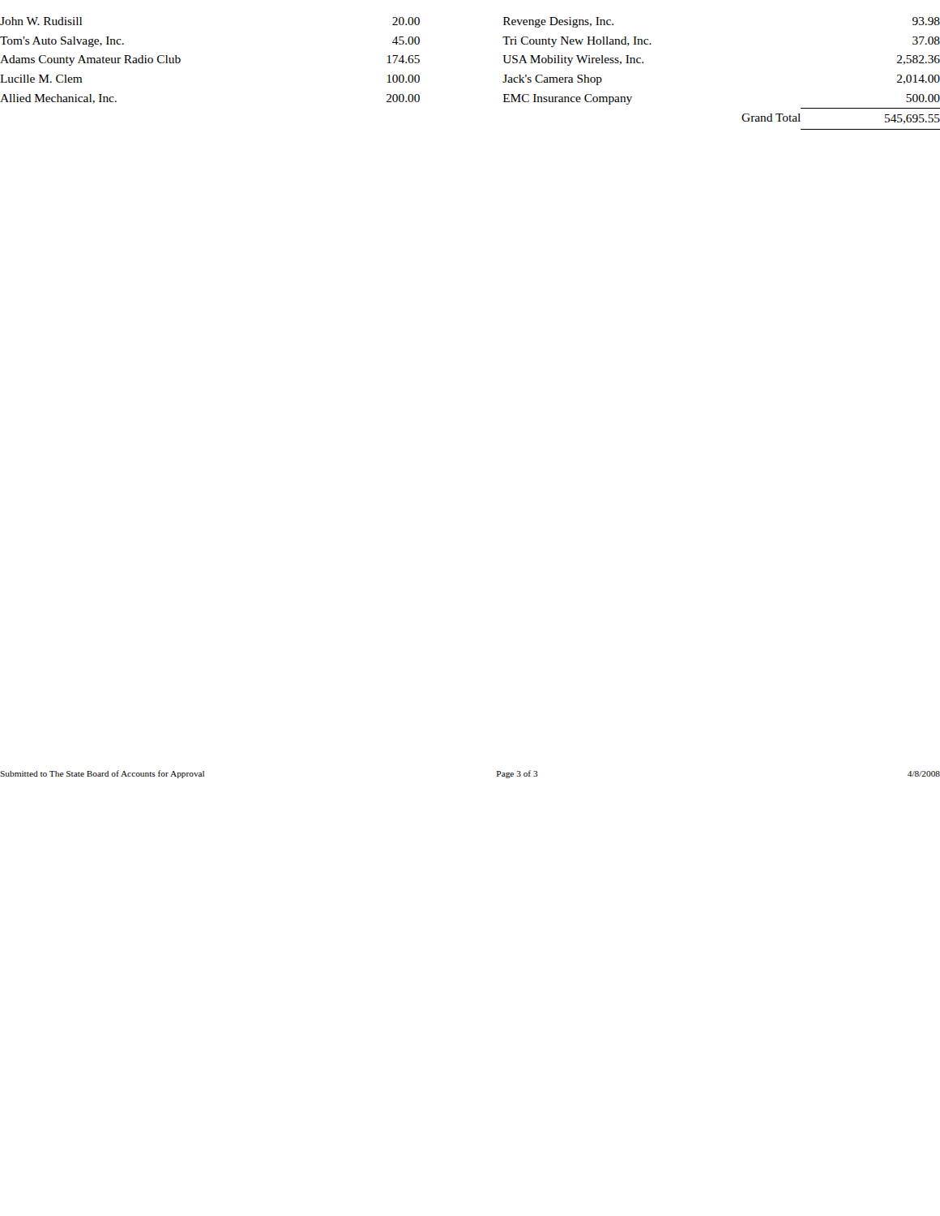| John W. Rudisill | 20.00 | | Revenge Designs, Inc. | 93.98 |
| Tom's Auto Salvage, Inc. | 45.00 | | Tri County New Holland, Inc. | 37.08 |
| Adams County Amateur Radio Club | 174.65 | | USA Mobility Wireless, Inc. | 2,582.36 |
| Lucille M. Clem | 100.00 | | Jack's Camera Shop | 2,014.00 |
| Allied Mechanical, Inc. | 200.00 | | EMC Insurance Company | 500.00 |
| | | | Grand Total | 545,695.55 |
| Submitted to The State Board of Accounts for Approval | Page 3 of 3 | 4/8/2008 |